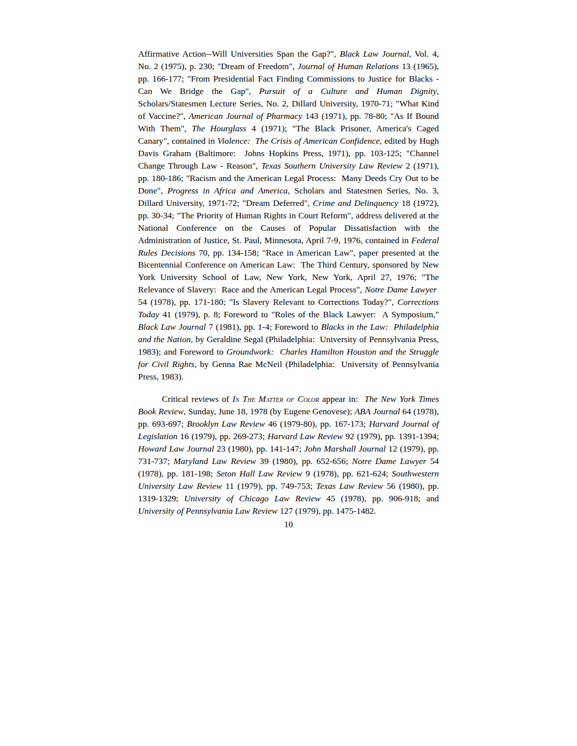Affirmative Action--Will Universities Span the Gap?", Black Law Journal, Vol. 4, No. 2 (1975), p. 230; "Dream of Freedom", Journal of Human Relations 13 (1965), pp. 166-177; "From Presidential Fact Finding Commissions to Justice for Blacks - Can We Bridge the Gap", Pursuit of a Culture and Human Dignity, Scholars/Statesmen Lecture Series, No. 2, Dillard University, 1970-71; "What Kind of Vaccine?", American Journal of Pharmacy 143 (1971), pp. 78-80; "As If Bound With Them", The Hourglass 4 (1971); "The Black Prisoner, America's Caged Canary", contained in Violence: The Crisis of American Confidence, edited by Hugh Davis Graham (Baltimore: Johns Hopkins Press, 1971), pp. 103-125; "Channel Change Through Law - Reason", Texas Southern University Law Review 2 (1971), pp. 180-186; "Racism and the American Legal Process: Many Deeds Cry Out to be Done", Progress in Africa and America, Scholars and Statesmen Series, No. 3, Dillard University, 1971-72; "Dream Deferred", Crime and Delinquency 18 (1972), pp. 30-34; "The Priority of Human Rights in Court Reform", address delivered at the National Conference on the Causes of Popular Dissatisfaction with the Administration of Justice, St. Paul, Minnesota, April 7-9, 1976, contained in Federal Rules Decisions 70, pp. 134-158; "Race in American Law", paper presented at the Bicentennial Conference on American Law: The Third Century, sponsored by New York University School of Law, New York, New York, April 27, 1976; "The Relevance of Slavery: Race and the American Legal Process", Notre Dame Lawyer 54 (1978), pp. 171-180; "Is Slavery Relevant to Corrections Today?", Corrections Today 41 (1979), p. 8; Foreword to "Roles of the Black Lawyer: A Symposium," Black Law Journal 7 (1981), pp. 1-4; Foreword to Blacks in the Law: Philadelphia and the Nation, by Geraldine Segal (Philadelphia: University of Pennsylvania Press, 1983); and Foreword to Groundwork: Charles Hamilton Houston and the Struggle for Civil Rights, by Genna Rae McNeil (Philadelphia: University of Pennsylvania Press, 1983).
Critical reviews of In The Matter of Color appear in: The New York Times Book Review, Sunday, June 18, 1978 (by Eugene Genovese); ABA Journal 64 (1978), pp. 693-697; Brooklyn Law Review 46 (1979-80), pp. 167-173; Harvard Journal of Legislation 16 (1979), pp. 269-273; Harvard Law Review 92 (1979), pp. 1391-1394; Howard Law Journal 23 (1980), pp. 141-147; John Marshall Journal 12 (1979), pp. 731-737; Maryland Law Review 39 (1980), pp. 652-656; Notre Dame Lawyer 54 (1978), pp. 181-198; Seton Hall Law Review 9 (1978), pp. 621-624; Southwestern University Law Review 11 (1979), pp. 749-753; Texas Law Review 56 (1980), pp. 1319-1329; University of Chicago Law Review 45 (1978), pp. 906-918; and University of Pennsylvania Law Review 127 (1979), pp. 1475-1482.
10